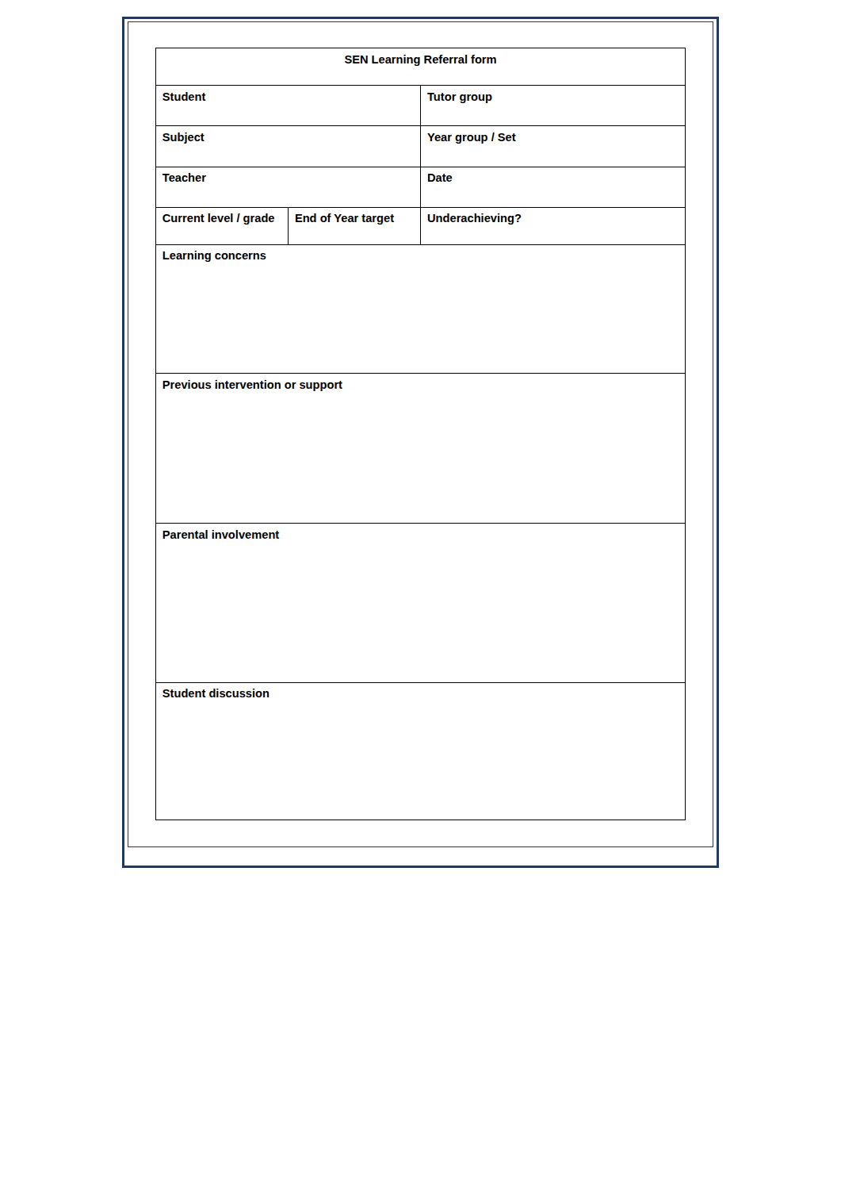| SEN Learning Referral form |
| Student | Tutor group |
| Subject | Year group / Set |
| Teacher | Date |
| Current level / grade | End of Year target | Underachieving? |
| Learning concerns |
| Previous intervention or support |
| Parental involvement |
| Student discussion |